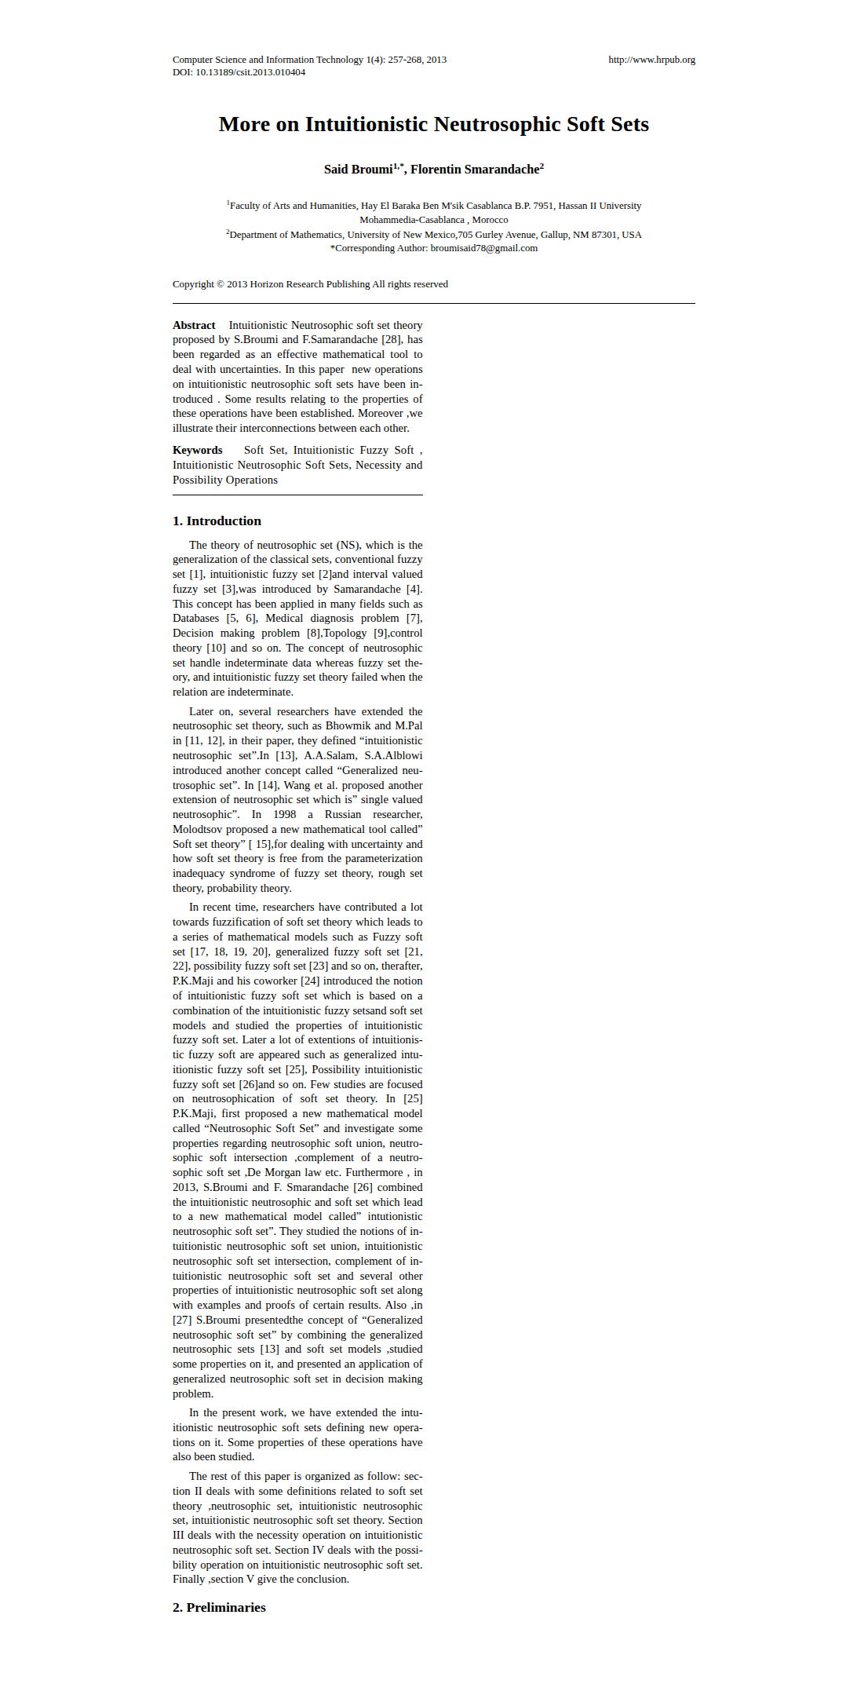Computer Science and Information Technology 1(4): 257-268, 2013
DOI: 10.13189/csit.2013.010404
http://www.hrpub.org
More on Intuitionistic Neutrosophic Soft Sets
Said Broumi1,*, Florentin Smarandache2
1Faculty of Arts and Humanities, Hay El Baraka Ben M'sik Casablanca B.P. 7951, Hassan II University
Mohammedia-Casablanca , Morocco
2Department of Mathematics, University of New Mexico,705 Gurley Avenue, Gallup, NM 87301, USA
*Corresponding Author: broumisaid78@gmail.com
Copyright © 2013 Horizon Research Publishing All rights reserved
Abstract Intuitionistic Neutrosophic soft set theory proposed by S.Broumi and F.Samarandache [28], has been regarded as an effective mathematical tool to deal with uncertainties. In this paper new operations on intuitionistic neutrosophic soft sets have been introduced . Some results relating to the properties of these operations have been established. Moreover ,we illustrate their interconnections between each other.
Keywords Soft Set, Intuitionistic Fuzzy Soft , Intuitionistic Neutrosophic Soft Sets, Necessity and Possibility Operations
1. Introduction
The theory of neutrosophic set (NS), which is the generalization of the classical sets, conventional fuzzy set [1], intuitionistic fuzzy set [2]and interval valued fuzzy set [3],was introduced by Samarandache [4]. This concept has been applied in many fields such as Databases [5, 6], Medical diagnosis problem [7], Decision making problem [8],Topology [9],control theory [10] and so on. The concept of neutrosophic set handle indeterminate data whereas fuzzy set theory, and intuitionistic fuzzy set theory failed when the relation are indeterminate.
Later on, several researchers have extended the neutrosophic set theory, such as Bhowmik and M.Pal in [11, 12], in their paper, they defined “intuitionistic neutrosophic set”.In [13], A.A.Salam, S.A.Alblowi introduced another concept called “Generalized neutrosophic set”. In [14], Wang et al. proposed another extension of neutrosophic set which is” single valued neutrosophic”. In 1998 a Russian researcher, Molodtsov proposed a new mathematical tool called” Soft set theory” [ 15],for dealing with uncertainty and how soft set theory is free from the parameterization inadequacy syndrome of fuzzy set theory, rough set theory, probability theory.
In recent time, researchers have contributed a lot towards fuzzification of soft set theory which leads to a series of mathematical models such as Fuzzy soft set [17, 18, 19, 20], generalized fuzzy soft set [21, 22], possibility fuzzy soft set [23] and so on, therafter, P.K.Maji and his coworker [24] introduced the notion of intuitionistic fuzzy soft set which is based on a combination of the intuitionistic fuzzy setsand soft set models and studied the properties of intuitionistic fuzzy soft set. Later a lot of extentions of intuitionistic fuzzy soft are appeared such as generalized intuitionistic fuzzy soft set [25], Possibility intuitionistic fuzzy soft set [26]and so on. Few studies are focused on neutrosophication of soft set theory. In [25] P.K.Maji, first proposed a new mathematical model called “Neutrosophic Soft Set” and investigate some properties regarding neutrosophic soft union, neutrosophic soft intersection ,complement of a neutrosophic soft set ,De Morgan law etc. Furthermore , in 2013, S.Broumi and F. Smarandache [26] combined the intuitionistic neutrosophic and soft set which lead to a new mathematical model called” intutionistic neutrosophic soft set”. They studied the notions of intuitionistic neutrosophic soft set union, intuitionistic neutrosophic soft set intersection, complement of intuitionistic neutrosophic soft set and several other properties of intuitionistic neutrosophic soft set along with examples and proofs of certain results. Also ,in [27] S.Broumi presentedthe concept of “Generalized neutrosophic soft set” by combining the generalized neutrosophic sets [13] and soft set models ,studied some properties on it, and presented an application of generalized neutrosophic soft set in decision making problem.
In the present work, we have extended the intuitionistic neutrosophic soft sets defining new operations on it. Some properties of these operations have also been studied.
The rest of this paper is organized as follow: section II deals with some definitions related to soft set theory ,neutrosophic set, intuitionistic neutrosophic set, intuitionistic neutrosophic soft set theory. Section III deals with the necessity operation on intuitionistic neutrosophic soft set. Section IV deals with the possibility operation on intuitionistic neutrosophic soft set. Finally ,section V give the conclusion.
2. Preliminaries